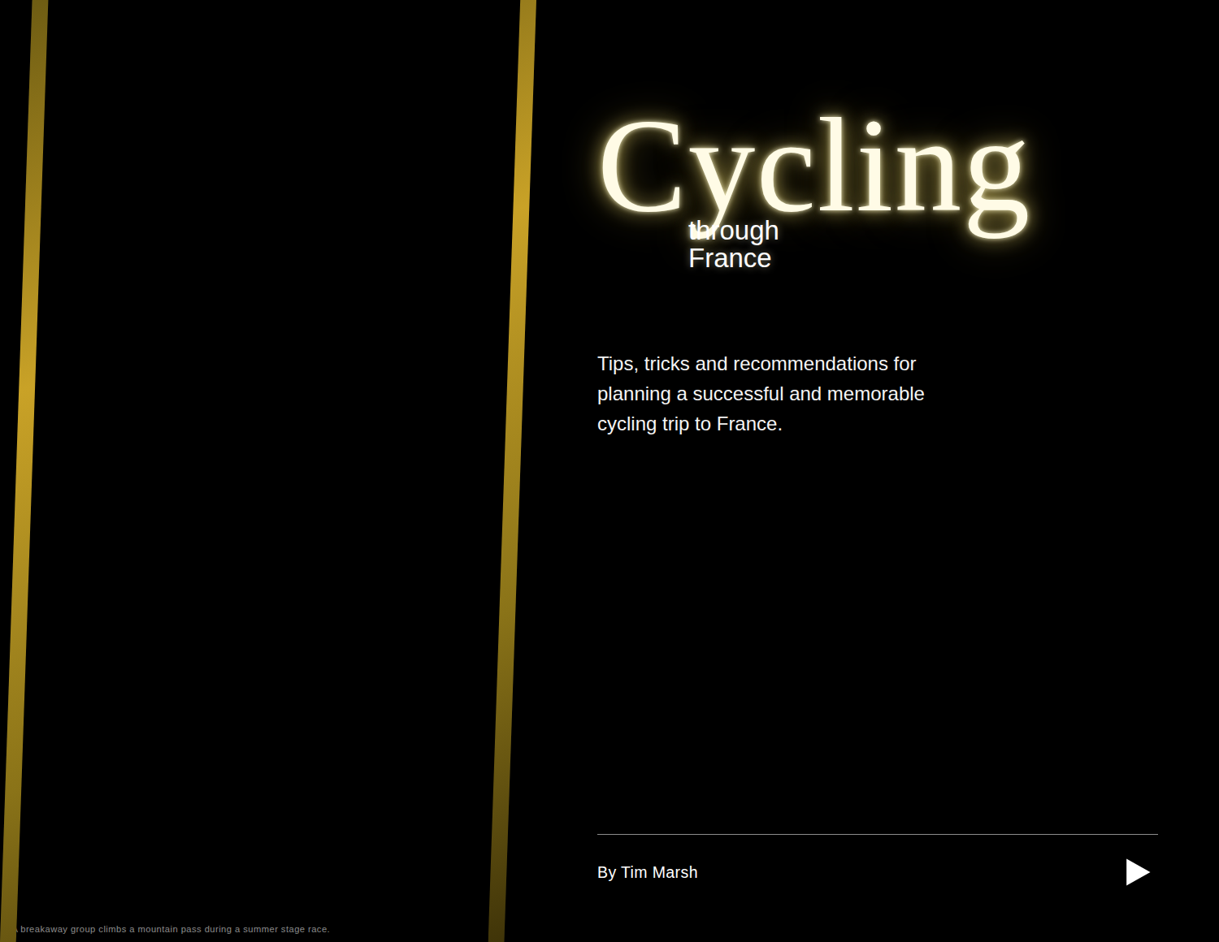A breakaway group climbs a mountain pass during a summer stage race.
Cycling through France
Tips, tricks and recommendations for planning a successful and memorable cycling trip to France.
By Tim Marsh